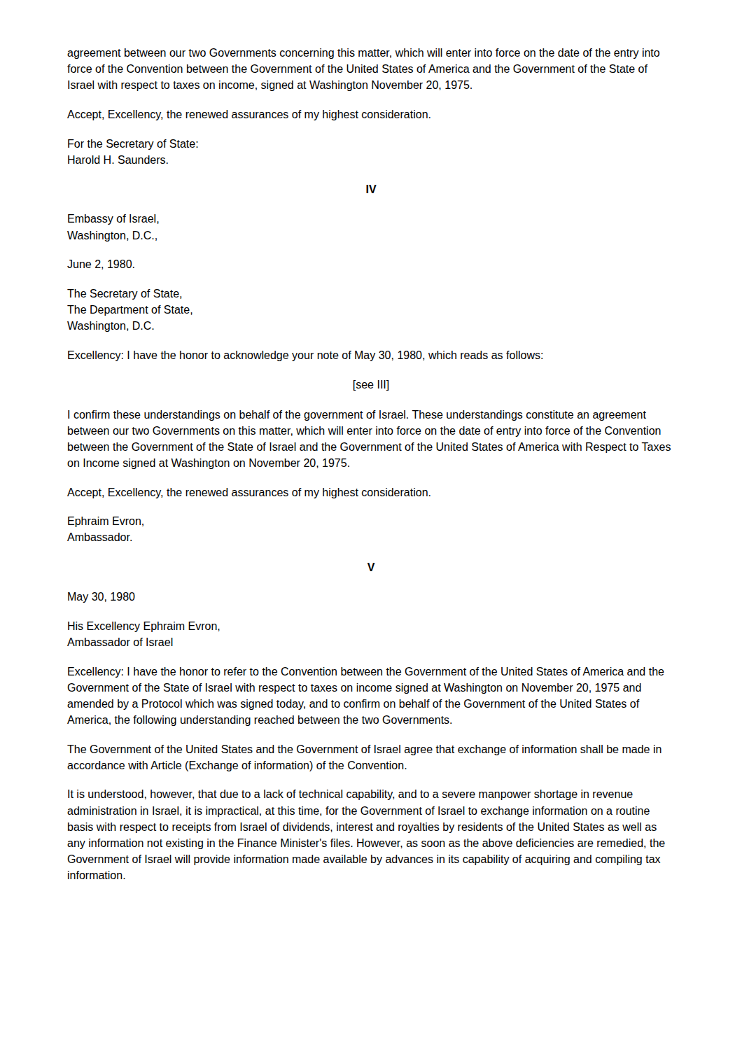agreement between our two Governments concerning this matter, which will enter into force on the date of the entry into force of the Convention between the Government of the United States of America and the Government of the State of Israel with respect to taxes on income, signed at Washington November 20, 1975.
Accept, Excellency, the renewed assurances of my highest consideration.
For the Secretary of State:
Harold H. Saunders.
IV
Embassy of Israel,
Washington, D.C.,
June 2, 1980.
The Secretary of State,
The Department of State,
Washington, D.C.
Excellency: I have the honor to acknowledge your note of May 30, 1980, which reads as follows:
[see III]
I confirm these understandings on behalf of the government of Israel. These understandings constitute an agreement between our two Governments on this matter, which will enter into force on the date of entry into force of the Convention between the Government of the State of Israel and the Government of the United States of America with Respect to Taxes on Income signed at Washington on November 20, 1975.
Accept, Excellency, the renewed assurances of my highest consideration.
Ephraim Evron,
Ambassador.
V
May 30, 1980
His Excellency Ephraim Evron,
Ambassador of Israel
Excellency: I have the honor to refer to the Convention between the Government of the United States of America and the Government of the State of Israel with respect to taxes on income signed at Washington on November 20, 1975 and amended by a Protocol which was signed today, and to confirm on behalf of the Government of the United States of America, the following understanding reached between the two Governments.
The Government of the United States and the Government of Israel agree that exchange of information shall be made in accordance with Article (Exchange of information) of the Convention.
It is understood, however, that due to a lack of technical capability, and to a severe manpower shortage in revenue administration in Israel, it is impractical, at this time, for the Government of Israel to exchange information on a routine basis with respect to receipts from Israel of dividends, interest and royalties by residents of the United States as well as any information not existing in the Finance Minister's files. However, as soon as the above deficiencies are remedied, the Government of Israel will provide information made available by advances in its capability of acquiring and compiling tax information.